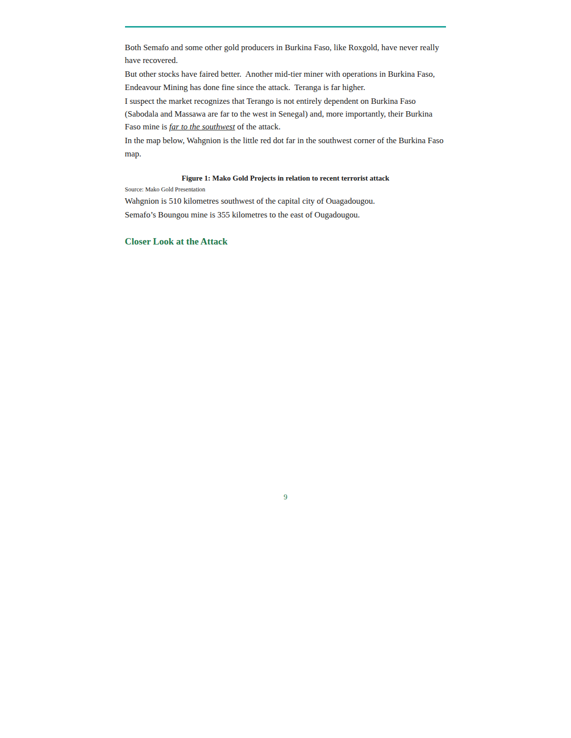Both Semafo and some other gold producers in Burkina Faso, like Roxgold, have never really have recovered.
But other stocks have faired better. Another mid-tier miner with operations in Burkina Faso, Endeavour Mining has done fine since the attack. Teranga is far higher.
I suspect the market recognizes that Terango is not entirely dependent on Burkina Faso (Sabodala and Massawa are far to the west in Senegal) and, more importantly, their Burkina Faso mine is far to the southwest of the attack.
In the map below, Wahgnion is the little red dot far in the southwest corner of the Burkina Faso map.
Figure 1: Mako Gold Projects in relation to recent terrorist attack
Source: Mako Gold Presentation
Wahgnion is 510 kilometres southwest of the capital city of Ouagadougou.
Semafo’s Boungou mine is 355 kilometres to the east of Ougadougou.
Closer Look at the Attack
9